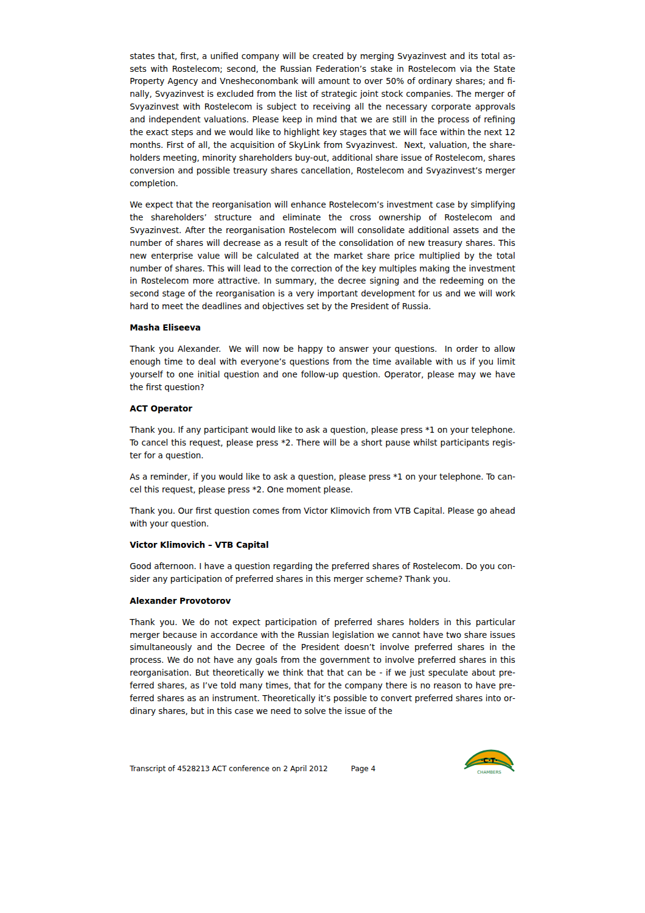states that, first, a unified company will be created by merging Svyazinvest and its total assets with Rostelecom; second, the Russian Federation’s stake in Rostelecom via the State Property Agency and Vnesheconombank will amount to over 50% of ordinary shares; and finally, Svyazinvest is excluded from the list of strategic joint stock companies. The merger of Svyazinvest with Rostelecom is subject to receiving all the necessary corporate approvals and independent valuations. Please keep in mind that we are still in the process of refining the exact steps and we would like to highlight key stages that we will face within the next 12 months. First of all, the acquisition of SkyLink from Svyazinvest. Next, valuation, the shareholders meeting, minority shareholders buy-out, additional share issue of Rostelecom, shares conversion and possible treasury shares cancellation, Rostelecom and Svyazinvest’s merger completion.
We expect that the reorganisation will enhance Rostelecom’s investment case by simplifying the shareholders’ structure and eliminate the cross ownership of Rostelecom and Svyazinvest. After the reorganisation Rostelecom will consolidate additional assets and the number of shares will decrease as a result of the consolidation of new treasury shares. This new enterprise value will be calculated at the market share price multiplied by the total number of shares. This will lead to the correction of the key multiples making the investment in Rostelecom more attractive. In summary, the decree signing and the redeeming on the second stage of the reorganisation is a very important development for us and we will work hard to meet the deadlines and objectives set by the President of Russia.
Masha Eliseeva
Thank you Alexander. We will now be happy to answer your questions. In order to allow enough time to deal with everyone’s questions from the time available with us if you limit yourself to one initial question and one follow-up question. Operator, please may we have the first question?
ACT Operator
Thank you. If any participant would like to ask a question, please press *1 on your telephone. To cancel this request, please press *2. There will be a short pause whilst participants register for a question.
As a reminder, if you would like to ask a question, please press *1 on your telephone. To cancel this request, please press *2. One moment please.
Thank you. Our first question comes from Victor Klimovich from VTB Capital. Please go ahead with your question.
Victor Klimovich – VTB Capital
Good afternoon. I have a question regarding the preferred shares of Rostelecom. Do you consider any participation of preferred shares in this merger scheme? Thank you.
Alexander Provotorov
Thank you. We do not expect participation of preferred shares holders in this particular merger because in accordance with the Russian legislation we cannot have two share issues simultaneously and the Decree of the President doesn’t involve preferred shares in the process. We do not have any goals from the government to involve preferred shares in this reorganisation. But theoretically we think that that can be - if we just speculate about preferred shares, as I’ve told many times, that for the company there is no reason to have preferred shares as an instrument. Theoretically it’s possible to convert preferred shares into ordinary shares, but in this case we need to solve the issue of the
Transcript of 4528213 ACT conference on 2 April 2012
Page 4
·C·T· CHAMBERS